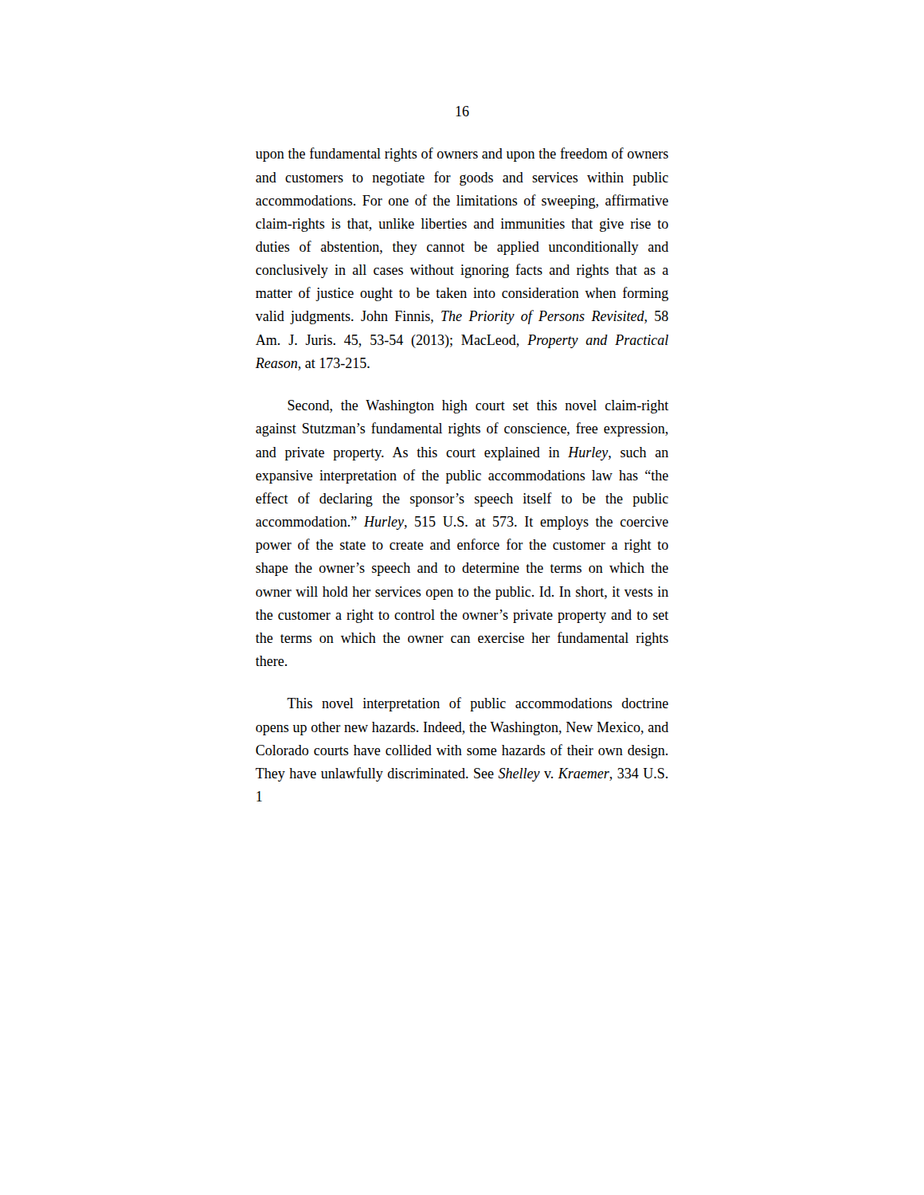16
upon the fundamental rights of owners and upon the freedom of owners and customers to negotiate for goods and services within public accommodations. For one of the limitations of sweeping, affirmative claim-rights is that, unlike liberties and immunities that give rise to duties of abstention, they cannot be applied unconditionally and conclusively in all cases without ignoring facts and rights that as a matter of justice ought to be taken into consideration when forming valid judgments. John Finnis, The Priority of Persons Revisited, 58 Am. J. Juris. 45, 53-54 (2013); MacLeod, Property and Practical Reason, at 173-215.
Second, the Washington high court set this novel claim-right against Stutzman’s fundamental rights of conscience, free expression, and private property. As this court explained in Hurley, such an expansive interpretation of the public accommodations law has “the effect of declaring the sponsor’s speech itself to be the public accommodation.” Hurley, 515 U.S. at 573. It employs the coercive power of the state to create and enforce for the customer a right to shape the owner’s speech and to determine the terms on which the owner will hold her services open to the public. Id. In short, it vests in the customer a right to control the owner’s private property and to set the terms on which the owner can exercise her fundamental rights there.
This novel interpretation of public accommodations doctrine opens up other new hazards. Indeed, the Washington, New Mexico, and Colorado courts have collided with some hazards of their own design. They have unlawfully discriminated. See Shelley v. Kraemer, 334 U.S. 1